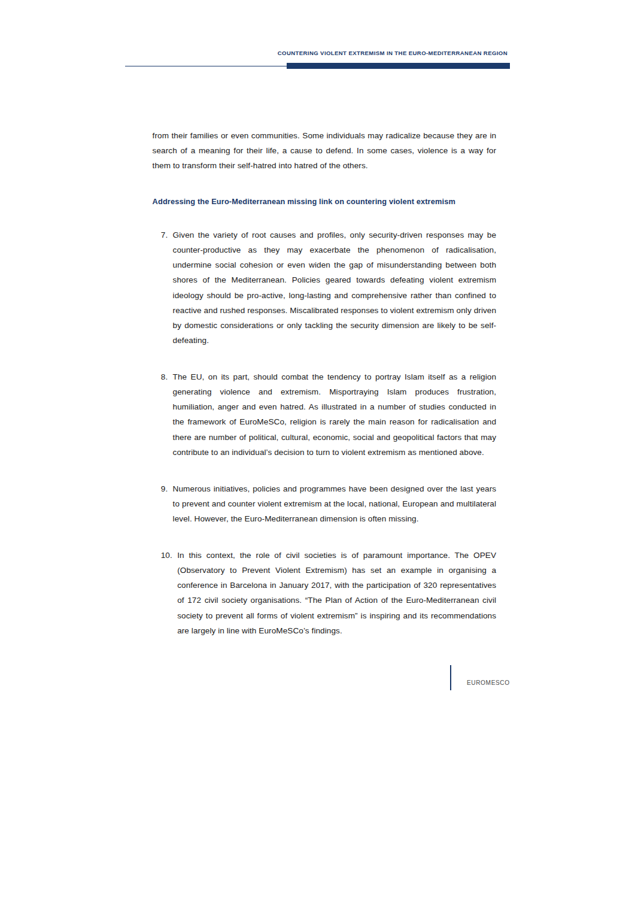Countering Violent Extremism in the Euro-Mediterranean Region
from their families or even communities. Some individuals may radicalize because they are in search of a meaning for their life, a cause to defend. In some cases, violence is a way for them to transform their self-hatred into hatred of the others.
Addressing the Euro-Mediterranean missing link on countering violent extremism
7. Given the variety of root causes and profiles, only security-driven responses may be counter-productive as they may exacerbate the phenomenon of radicalisation, undermine social cohesion or even widen the gap of misunderstanding between both shores of the Mediterranean. Policies geared towards defeating violent extremism ideology should be pro-active, long-lasting and comprehensive rather than confined to reactive and rushed responses. Miscalibrated responses to violent extremism only driven by domestic considerations or only tackling the security dimension are likely to be self-defeating.
8. The EU, on its part, should combat the tendency to portray Islam itself as a religion generating violence and extremism. Misportraying Islam produces frustration, humiliation, anger and even hatred. As illustrated in a number of studies conducted in the framework of EuroMeSCo, religion is rarely the main reason for radicalisation and there are number of political, cultural, economic, social and geopolitical factors that may contribute to an individual’s decision to turn to violent extremism as mentioned above.
9. Numerous initiatives, policies and programmes have been designed over the last years to prevent and counter violent extremism at the local, national, European and multilateral level. However, the Euro-Mediterranean dimension is often missing.
10. In this context, the role of civil societies is of paramount importance. The OPEV (Observatory to Prevent Violent Extremism) has set an example in organising a conference in Barcelona in January 2017, with the participation of 320 representatives of 172 civil society organisations. “The Plan of Action of the Euro-Mediterranean civil society to prevent all forms of violent extremism” is inspiring and its recommendations are largely in line with EuroMeSCo’s findings.
EUROMESCO